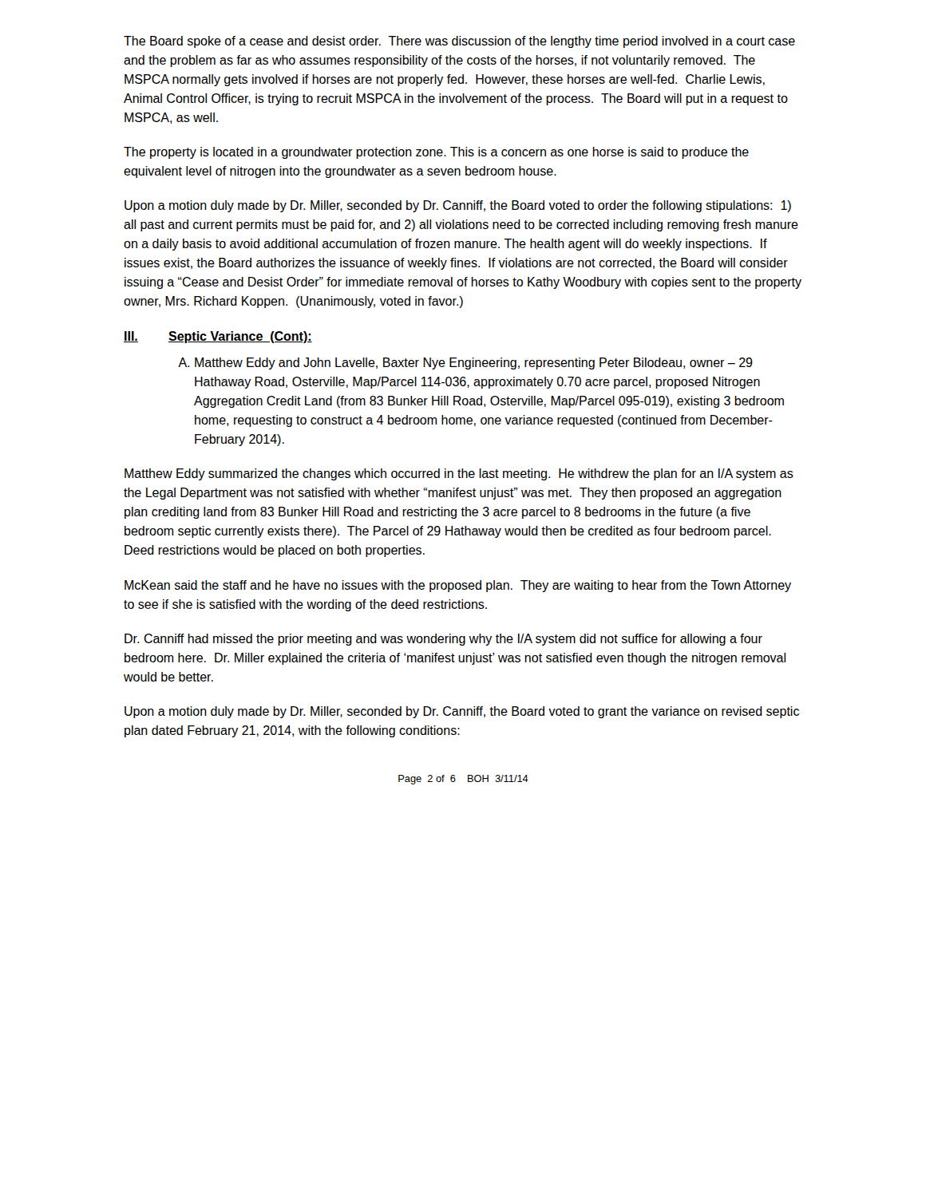The Board spoke of a cease and desist order. There was discussion of the lengthy time period involved in a court case and the problem as far as who assumes responsibility of the costs of the horses, if not voluntarily removed. The MSPCA normally gets involved if horses are not properly fed. However, these horses are well-fed. Charlie Lewis, Animal Control Officer, is trying to recruit MSPCA in the involvement of the process. The Board will put in a request to MSPCA, as well.
The property is located in a groundwater protection zone. This is a concern as one horse is said to produce the equivalent level of nitrogen into the groundwater as a seven bedroom house.
Upon a motion duly made by Dr. Miller, seconded by Dr. Canniff, the Board voted to order the following stipulations: 1) all past and current permits must be paid for, and 2) all violations need to be corrected including removing fresh manure on a daily basis to avoid additional accumulation of frozen manure. The health agent will do weekly inspections. If issues exist, the Board authorizes the issuance of weekly fines. If violations are not corrected, the Board will consider issuing a “Cease and Desist Order” for immediate removal of horses to Kathy Woodbury with copies sent to the property owner, Mrs. Richard Koppen. (Unanimously, voted in favor.)
III. Septic Variance (Cont):
Matthew Eddy and John Lavelle, Baxter Nye Engineering, representing Peter Bilodeau, owner – 29 Hathaway Road, Osterville, Map/Parcel 114-036, approximately 0.70 acre parcel, proposed Nitrogen Aggregation Credit Land (from 83 Bunker Hill Road, Osterville, Map/Parcel 095-019), existing 3 bedroom home, requesting to construct a 4 bedroom home, one variance requested (continued from December-February 2014).
Matthew Eddy summarized the changes which occurred in the last meeting. He withdrew the plan for an I/A system as the Legal Department was not satisfied with whether “manifest unjust” was met. They then proposed an aggregation plan crediting land from 83 Bunker Hill Road and restricting the 3 acre parcel to 8 bedrooms in the future (a five bedroom septic currently exists there). The Parcel of 29 Hathaway would then be credited as four bedroom parcel. Deed restrictions would be placed on both properties.
McKean said the staff and he have no issues with the proposed plan. They are waiting to hear from the Town Attorney to see if she is satisfied with the wording of the deed restrictions.
Dr. Canniff had missed the prior meeting and was wondering why the I/A system did not suffice for allowing a four bedroom here. Dr. Miller explained the criteria of ‘manifest unjust’ was not satisfied even though the nitrogen removal would be better.
Upon a motion duly made by Dr. Miller, seconded by Dr. Canniff, the Board voted to grant the variance on revised septic plan dated February 21, 2014, with the following conditions:
Page 2 of 6 BOH 3/11/14